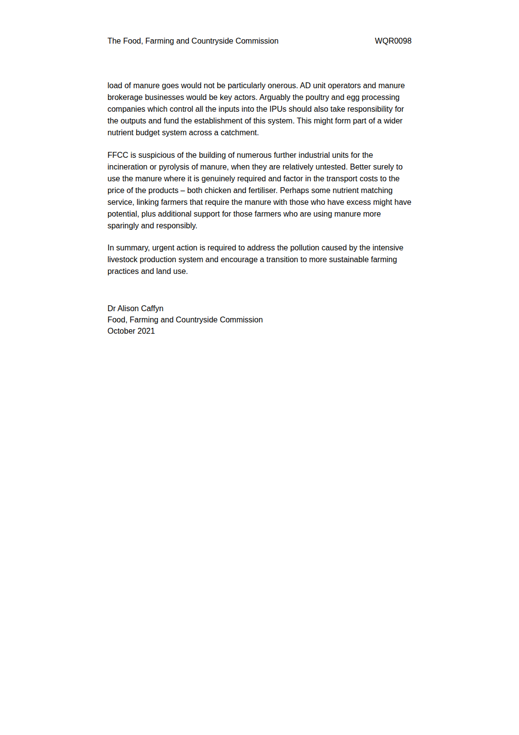The Food, Farming and Countryside Commission
WQR0098
load of manure goes would not be particularly onerous. AD unit operators and manure brokerage businesses would be key actors. Arguably the poultry and egg processing companies which control all the inputs into the IPUs should also take responsibility for the outputs and fund the establishment of this system. This might form part of a wider nutrient budget system across a catchment.
FFCC is suspicious of the building of numerous further industrial units for the incineration or pyrolysis of manure, when they are relatively untested. Better surely to use the manure where it is genuinely required and factor in the transport costs to the price of the products – both chicken and fertiliser. Perhaps some nutrient matching service, linking farmers that require the manure with those who have excess might have potential, plus additional support for those farmers who are using manure more sparingly and responsibly.
In summary, urgent action is required to address the pollution caused by the intensive livestock production system and encourage a transition to more sustainable farming practices and land use.
Dr Alison Caffyn
Food, Farming and Countryside Commission
October 2021